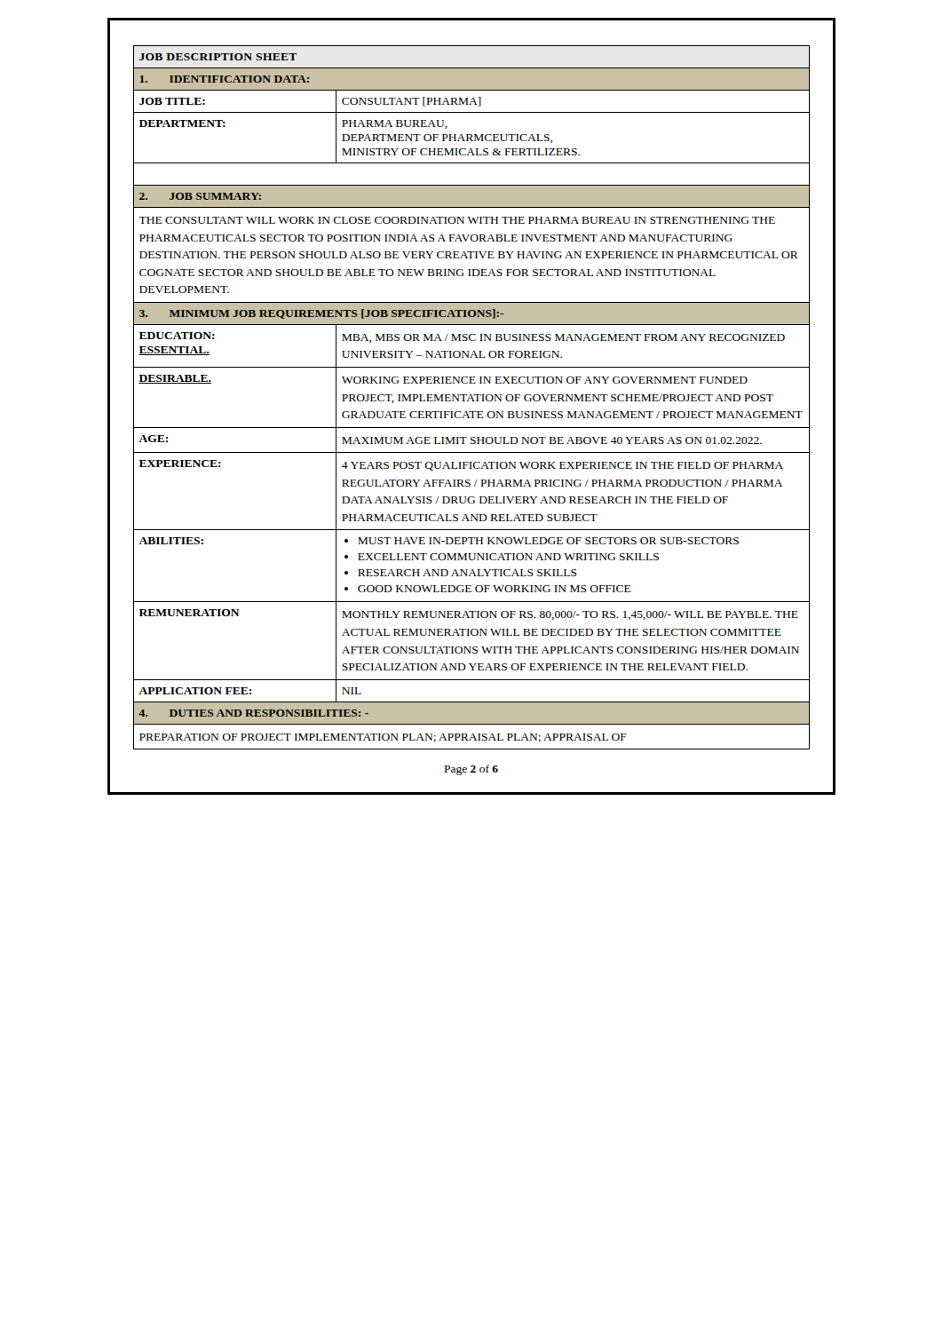| JOB DESCRIPTION SHEET |
| 1. IDENTIFICATION DATA: |
| JOB TITLE: | CONSULTANT [PHARMA] |
| DEPARTMENT: | PHARMA BUREAU, DEPARTMENT OF PHARMCEUTICALS, MINISTRY OF CHEMICALS & FERTILIZERS. |
| 2. JOB SUMMARY: |
| THE CONSULTANT WILL WORK IN CLOSE COORDINATION WITH THE PHARMA BUREAU IN STRENGTHENING THE PHARMACEUTICALS SECTOR TO POSITION INDIA AS A FAVORABLE INVESTMENT AND MANUFACTURING DESTINATION. THE PERSON SHOULD ALSO BE VERY CREATIVE BY HAVING AN EXPERIENCE IN PHARMCEUTICAL OR COGNATE SECTOR AND SHOULD BE ABLE TO NEW BRING IDEAS FOR SECTORAL AND INSTITUTIONAL DEVELOPMENT. |
| 3. MINIMUM JOB REQUIREMENTS [JOB SPECIFICATIONS]:- |
| EDUCATION: ESSENTIAL. | MBA, MBS OR MA / MSC IN BUSINESS MANAGEMENT FROM ANY RECOGNIZED UNIVERSITY – NATIONAL OR FOREIGN. |
| DESIRABLE. | WORKING EXPERIENCE IN EXECUTION OF ANY GOVERNMENT FUNDED PROJECT, IMPLEMENTATION OF GOVERNMENT SCHEME/PROJECT AND POST GRADUATE CERTIFICATE ON BUSINESS MANAGEMENT / PROJECT MANAGEMENT |
| AGE: | MAXIMUM AGE LIMIT SHOULD NOT BE ABOVE 40 YEARS AS ON 01.02.2022. |
| EXPERIENCE: | 4 YEARS POST QUALIFICATION WORK EXPERIENCE IN THE FIELD OF PHARMA REGULATORY AFFAIRS / PHARMA PRICING / PHARMA PRODUCTION / PHARMA DATA ANALYSIS / DRUG DELIVERY AND RESEARCH IN THE FIELD OF PHARMACEUTICALS AND RELATED SUBJECT |
| ABILITIES: | MUST HAVE IN-DEPTH KNOWLEDGE OF SECTORS OR SUB-SECTORS EXCELLENT COMMUNICATION AND WRITING SKILLS RESEARCH AND ANALYTICALS SKILLS GOOD KNOWLEDGE OF WORKING IN MS OFFICE |
| REMUNERATION | MONTHLY REMUNERATION OF RS. 80,000/- TO RS. 1,45,000/- WILL BE PAYBLE. THE ACTUAL REMUNERATION WILL BE DECIDED BY THE SELECTION COMMITTEE AFTER CONSULTATIONS WITH THE APPLICANTS CONSIDERING HIS/HER DOMAIN SPECIALIZATION AND YEARS OF EXPERIENCE IN THE RELEVANT FIELD. |
| APPLICATION FEE: | NIL |
| 4. DUTIES AND RESPONSIBILITIES: - |
| PREPARATION OF PROJECT IMPLEMENTATION PLAN; APPRAISAL PLAN; APPRAISAL OF |
Page 2 of 6